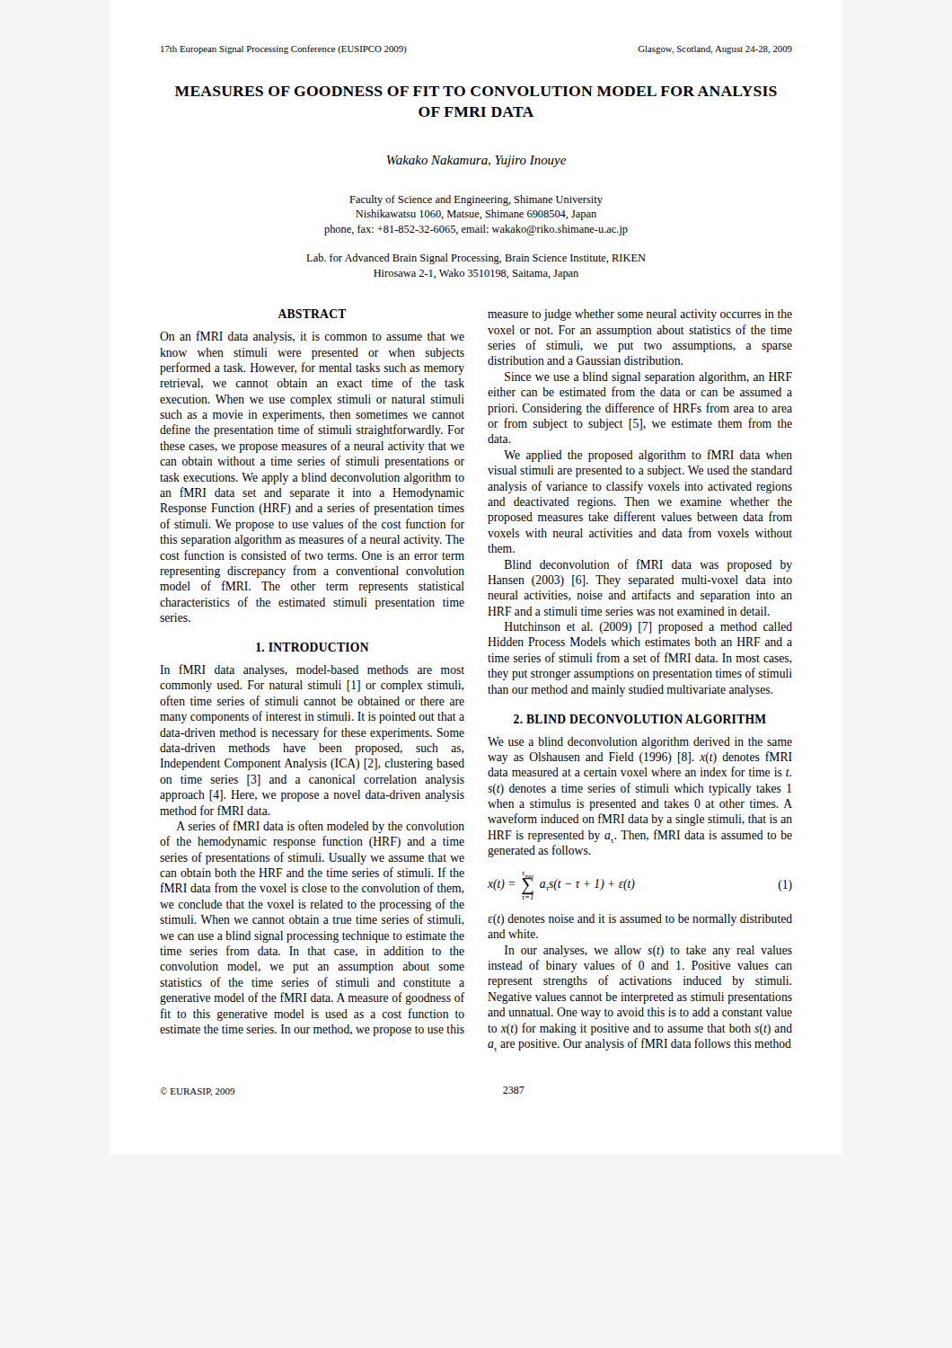17th European Signal Processing Conference (EUSIPCO 2009) Glasgow, Scotland, August 24-28, 2009
MEASURES OF GOODNESS OF FIT TO CONVOLUTION MODEL FOR ANALYSIS
OF FMRI DATA
Wakako Nakamura, Yujiro Inouye
Faculty of Science and Engineering, Shimane University
Nishikawatsu 1060, Matsue, Shimane 6908504, Japan
phone, fax: +81-852-32-6065, email: wakako@riko.shimane-u.ac.jp
Lab. for Advanced Brain Signal Processing, Brain Science Institute, RIKEN
Hirosawa 2-1, Wako 3510198, Saitama, Japan
ABSTRACT
On an fMRI data analysis, it is common to assume that we know when stimuli were presented or when subjects performed a task. However, for mental tasks such as memory retrieval, we cannot obtain an exact time of the task execution. When we use complex stimuli or natural stimuli such as a movie in experiments, then sometimes we cannot define the presentation time of stimuli straightforwardly. For these cases, we propose measures of a neural activity that we can obtain without a time series of stimuli presentations or task executions. We apply a blind deconvolution algorithm to an fMRI data set and separate it into a Hemodynamic Response Function (HRF) and a series of presentation times of stimuli. We propose to use values of the cost function for this separation algorithm as measures of a neural activity. The cost function is consisted of two terms. One is an error term representing discrepancy from a conventional convolution model of fMRI. The other term represents statistical characteristics of the estimated stimuli presentation time series.
1. INTRODUCTION
In fMRI data analyses, model-based methods are most commonly used. For natural stimuli [1] or complex stimuli, often time series of stimuli cannot be obtained or there are many components of interest in stimuli. It is pointed out that a data-driven method is necessary for these experiments. Some data-driven methods have been proposed, such as, Independent Component Analysis (ICA) [2], clustering based on time series [3] and a canonical correlation analysis approach [4]. Here, we propose a novel data-driven analysis method for fMRI data.
A series of fMRI data is often modeled by the convolution of the hemodynamic response function (HRF) and a time series of presentations of stimuli. Usually we assume that we can obtain both the HRF and the time series of stimuli. If the fMRI data from the voxel is close to the convolution of them, we conclude that the voxel is related to the processing of the stimuli. When we cannot obtain a true time series of stimuli, we can use a blind signal processing technique to estimate the time series from data. In that case, in addition to the convolution model, we put an assumption about some statistics of the time series of stimuli and constitute a generative model of the fMRI data. A measure of goodness of fit to this generative model is used as a cost function to estimate the time series. In our method, we propose to use this measure to judge whether some neural activity occurres in the voxel or not. For an assumption about statistics of the time series of stimuli, we put two assumptions, a sparse distribution and a Gaussian distribution.
Since we use a blind signal separation algorithm, an HRF either can be estimated from the data or can be assumed a priori. Considering the difference of HRFs from area to area or from subject to subject [5], we estimate them from the data.
We applied the proposed algorithm to fMRI data when visual stimuli are presented to a subject. We used the standard analysis of variance to classify voxels into activated regions and deactivated regions. Then we examine whether the proposed measures take different values between data from voxels with neural activities and data from voxels without them.
Blind deconvolution of fMRI data was proposed by Hansen (2003) [6]. They separated multi-voxel data into neural activities, noise and artifacts and separation into an HRF and a stimuli time series was not examined in detail.
Hutchinson et al. (2009) [7] proposed a method called Hidden Process Models which estimates both an HRF and a time series of stimuli from a set of fMRI data. In most cases, they put stronger assumptions on presentation times of stimuli than our method and mainly studied multivariate analyses.
2. BLIND DECONVOLUTION ALGORITHM
We use a blind deconvolution algorithm derived in the same way as Olshausen and Field (1996) [8]. x(t) denotes fMRI data measured at a certain voxel where an index for time is t. s(t) denotes a time series of stimuli which typically takes 1 when a stimulus is presented and takes 0 at other times. A waveform induced on fMRI data by a single stimuli, that is an HRF is represented by aτ. Then, fMRI data is assumed to be generated as follows.
x(t) = τmax∑τ=1 aτs(t − τ + 1) + ε(t) (1)
ε(t) denotes noise and it is assumed to be normally distributed and white.
In our analyses, we allow s(t) to take any real values instead of binary values of 0 and 1. Positive values can represent strengths of activations induced by stimuli. Negative values cannot be interpreted as stimuli presentations and unnatual. One way to avoid this is to add a constant value to x(t) for making it positive and to assume that both s(t) and aτ are positive. Our analysis of fMRI data follows this method
© EURASIP, 2009 2387